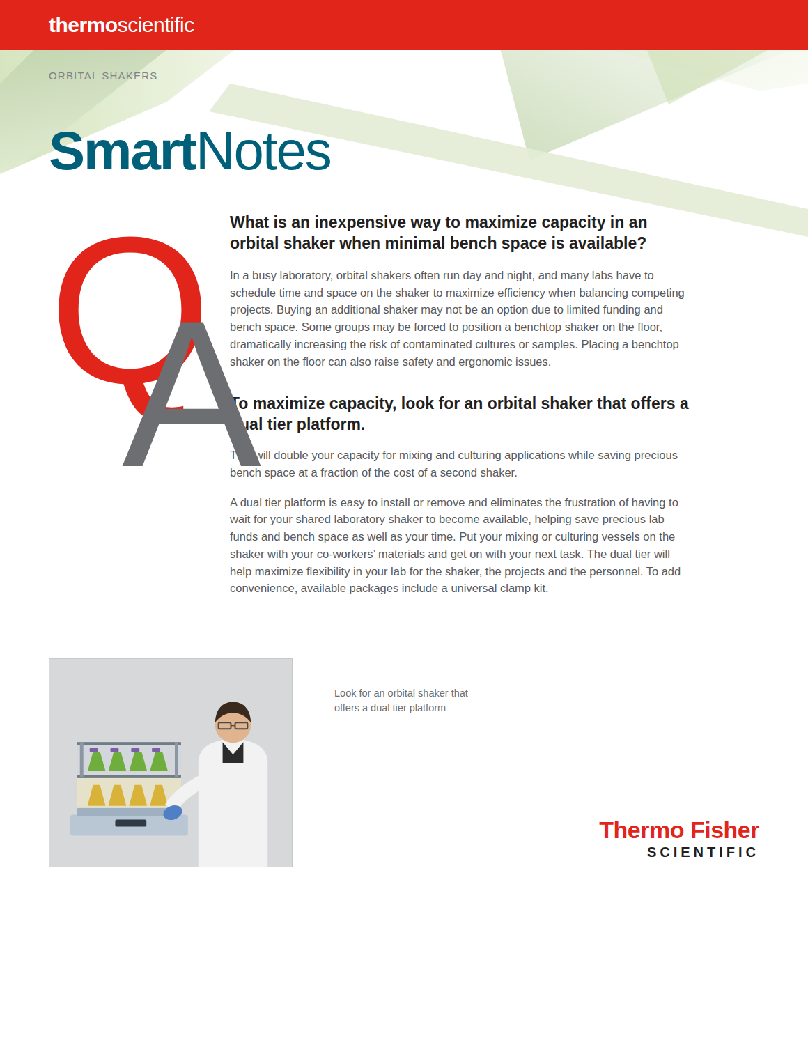thermo scientific
Orbital Shakers
Smart Notes
Q A
What is an inexpensive way to maximize capacity in an orbital shaker when minimal bench space is available?
In a busy laboratory, orbital shakers often run day and night, and many labs have to schedule time and space on the shaker to maximize efficiency when balancing competing projects. Buying an additional shaker may not be an option due to limited funding and bench space. Some groups may be forced to position a benchtop shaker on the floor, dramatically increasing the risk of contaminated cultures or samples. Placing a benchtop shaker on the floor can also raise safety and ergonomic issues.
To maximize capacity, look for an orbital shaker that offers a dual tier platform.
This will double your capacity for mixing and culturing applications while saving precious bench space at a fraction of the cost of a second shaker.
A dual tier platform is easy to install or remove and eliminates the frustration of having to wait for your shared laboratory shaker to become available, helping save precious lab funds and bench space as well as your time. Put your mixing or culturing vessels on the shaker with your co-workers’ materials and get on with your next task. The dual tier will help maximize flexibility in your lab for the shaker, the projects and the personnel. To add convenience, available packages include a universal clamp kit.
Look for an orbital shaker that offers a dual tier platform
Thermo Fisher
SCIENTIFIC